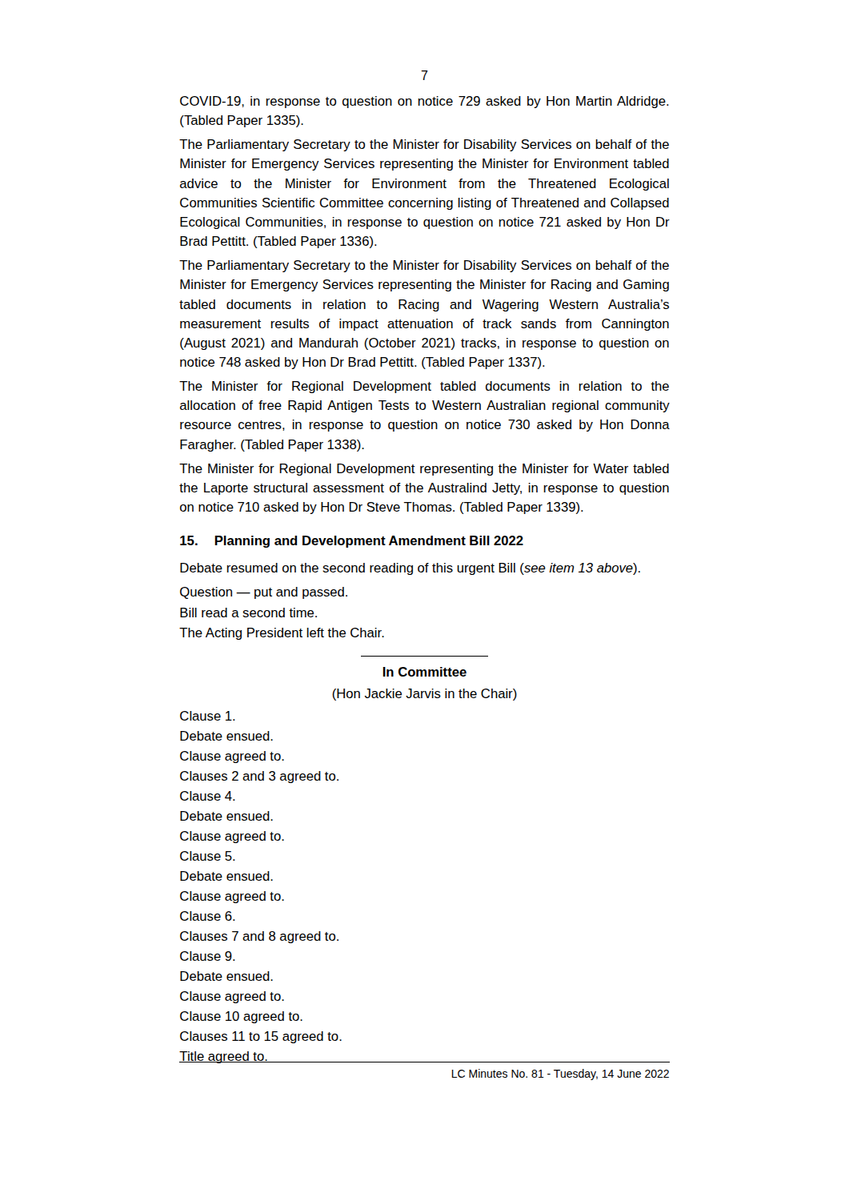7
COVID-19, in response to question on notice 729 asked by Hon Martin Aldridge. (Tabled Paper 1335).
The Parliamentary Secretary to the Minister for Disability Services on behalf of the Minister for Emergency Services representing the Minister for Environment tabled advice to the Minister for Environment from the Threatened Ecological Communities Scientific Committee concerning listing of Threatened and Collapsed Ecological Communities, in response to question on notice 721 asked by Hon Dr Brad Pettitt. (Tabled Paper 1336).
The Parliamentary Secretary to the Minister for Disability Services on behalf of the Minister for Emergency Services representing the Minister for Racing and Gaming tabled documents in relation to Racing and Wagering Western Australia’s measurement results of impact attenuation of track sands from Cannington (August 2021) and Mandurah (October 2021) tracks, in response to question on notice 748 asked by Hon Dr Brad Pettitt. (Tabled Paper 1337).
The Minister for Regional Development tabled documents in relation to the allocation of free Rapid Antigen Tests to Western Australian regional community resource centres, in response to question on notice 730 asked by Hon Donna Faragher. (Tabled Paper 1338).
The Minister for Regional Development representing the Minister for Water tabled the Laporte structural assessment of the Australind Jetty, in response to question on notice 710 asked by Hon Dr Steve Thomas. (Tabled Paper 1339).
15. Planning and Development Amendment Bill 2022
Debate resumed on the second reading of this urgent Bill (see item 13 above).
Question — put and passed.
Bill read a second time.
The Acting President left the Chair.
In Committee
(Hon Jackie Jarvis in the Chair)
Clause 1.
Debate ensued.
Clause agreed to.
Clauses 2 and 3 agreed to.
Clause 4.
Debate ensued.
Clause agreed to.
Clause 5.
Debate ensued.
Clause agreed to.
Clause 6.
Clauses 7 and 8 agreed to.
Clause 9.
Debate ensued.
Clause agreed to.
Clause 10 agreed to.
Clauses 11 to 15 agreed to.
Title agreed to.
LC Minutes No. 81 - Tuesday, 14 June 2022